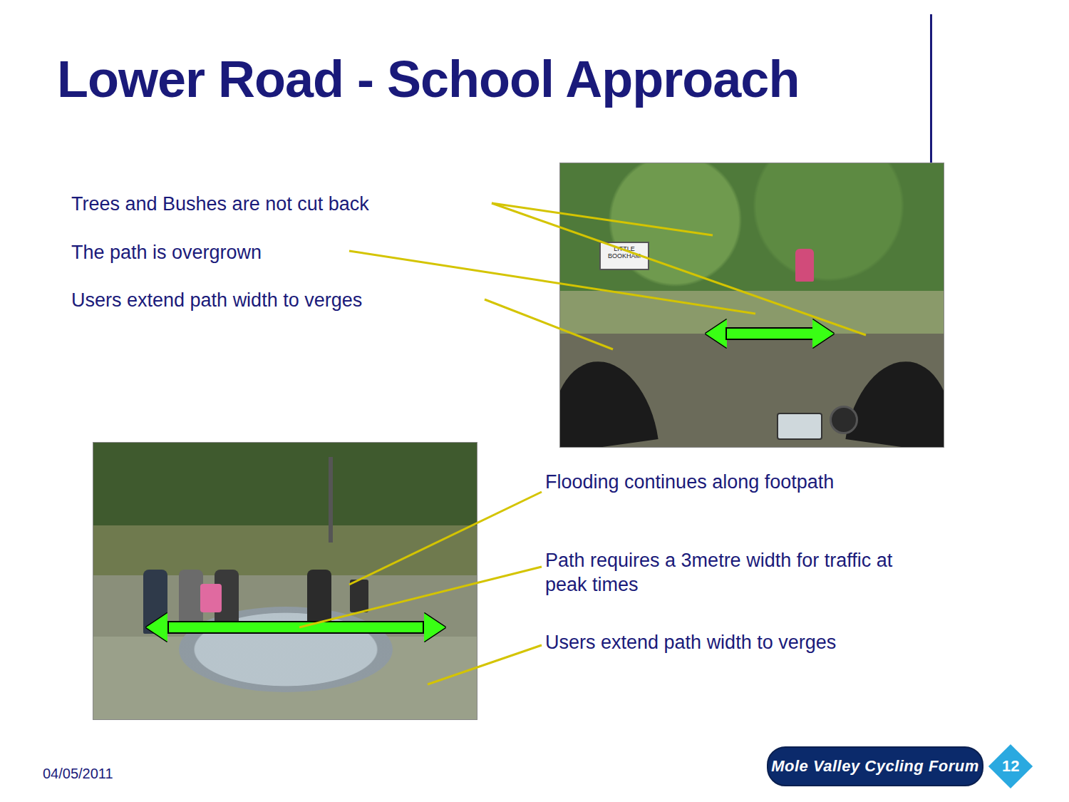Lower Road - School Approach
LITTLE
BOOKHAM
Trees and Bushes are not cut back
The path is overgrown
Users extend path width to verges
Flooding continues along footpath
Path requires a 3metre width for traffic at peak times
Users extend path width to verges
04/05/2011
Mole Valley Cycling Forum
12